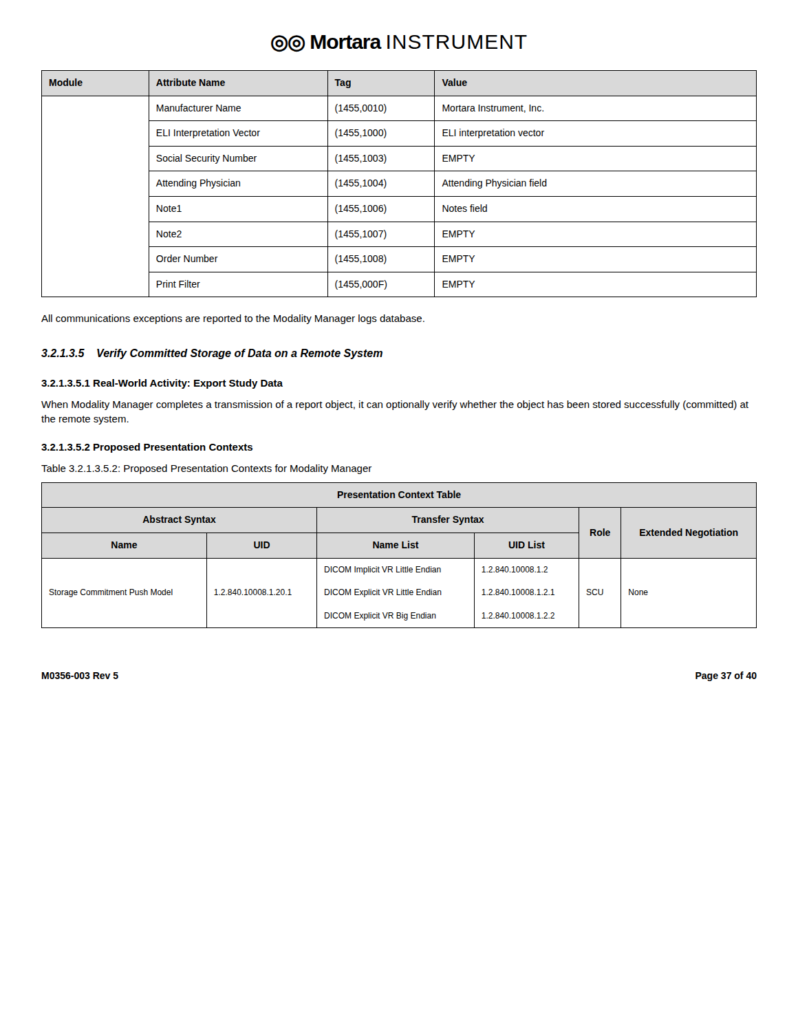◎◎ Mortara INSTRUMENT
| Module | Attribute Name | Tag | Value |
| --- | --- | --- | --- |
| | Manufacturer Name | (1455,0010) | Mortara Instrument, Inc. |
| ELI Interpretation Vector | (1455,1000) | ELI interpretation vector |
| Social Security Number | (1455,1003) | EMPTY |
| Attending Physician | (1455,1004) | Attending Physician field |
| Note1 | (1455,1006) | Notes field |
| Note2 | (1455,1007) | EMPTY |
| Order Number | (1455,1008) | EMPTY |
| Print Filter | (1455,000F) | EMPTY |
All communications exceptions are reported to the Modality Manager logs database.
3.2.1.3.5 Verify Committed Storage of Data on a Remote System
3.2.1.3.5.1 Real-World Activity: Export Study Data
When Modality Manager completes a transmission of a report object, it can optionally verify whether the object has been stored successfully (committed) at the remote system.
3.2.1.3.5.2 Proposed Presentation Contexts
Table 3.2.1.3.5.2: Proposed Presentation Contexts for Modality Manager
| Presentation Context Table |
| --- |
| Abstract Syntax | Transfer Syntax | Role | Extended Negotiation |
| Name | UID | Name List | UID List |
| Storage Commitment Push Model | 1.2.840.10008.1.20.1 | DICOM Implicit VR Little Endian DICOM Explicit VR Little Endian DICOM Explicit VR Big Endian | 1.2.840.10008.1.2 1.2.840.10008.1.2.1 1.2.840.10008.1.2.2 | SCU | None |
M0356-003 Rev 5 Page 37 of 40